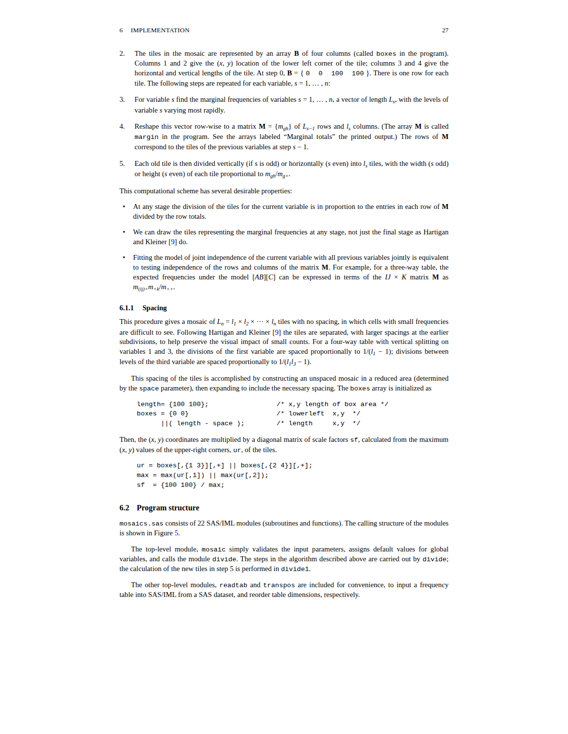6 IMPLEMENTATION
27
2. The tiles in the mosaic are represented by an array B of four columns (called boxes in the program). Columns 1 and 2 give the (x, y) location of the lower left corner of the tile; columns 3 and 4 give the horizontal and vertical lengths of the tile. At step 0, B = { 0 0 100 100 }. There is one row for each tile. The following steps are repeated for each variable, s = 1, … , n:
3. For variable s find the marginal frequencies of variables s = 1, … , n, a vector of length Ls, with the levels of variable s varying most rapidly.
4. Reshape this vector row-wise to a matrix M = {mgh} of Ls−1 rows and ls columns. (The array M is called margin in the program. See the arrays labeled “Marginal totals” the printed output.) The rows of M correspond to the tiles of the previous variables at step s − 1.
5. Each old tile is then divided vertically (if s is odd) or horizontally (s even) into ls tiles, with the width (s odd) or height (s even) of each tile proportional to mgh/mg+.
This computational scheme has several desirable properties:
At any stage the division of the tiles for the current variable is in proportion to the entries in each row of M divided by the row totals.
We can draw the tiles representing the marginal frequencies at any stage, not just the final stage as Hartigan and Kleiner [9] do.
Fitting the model of joint independence of the current variable with all previous variables jointly is equivalent to testing independence of the rows and columns of the matrix M. For example, for a three-way table, the expected frequencies under the model [AB][C] can be expressed in terms of the IJ × K matrix M as m(ij)+m+k/m++.
6.1.1 Spacing
This procedure gives a mosaic of Ln = l1 × l2 × ··· × ln tiles with no spacing, in which cells with small frequencies are difficult to see. Following Hartigan and Kleiner [9] the tiles are separated, with larger spacings at the earlier subdivisions, to help preserve the visual impact of small counts. For a four-way table with vertical splitting on variables 1 and 3, the divisions of the first variable are spaced proportionally to 1/(l1 − 1); divisions between levels of the third variable are spaced proportionally to 1/(l1l3 − 1).
This spacing of the tiles is accomplished by constructing an unspaced mosaic in a reduced area (determined by the space parameter), then expanding to include the necessary spacing. The boxes array is initialized as
length= {100 100};                 /* x,y length of box area */
boxes = {0 0}                      /* lowerleft  x,y  */
      ||( length - space );        /* length     x,y  */
Then, the (x, y) coordinates are multiplied by a diagonal matrix of scale factors sf, calculated from the maximum (x, y) values of the upper-right corners, ur, of the tiles.
ur = boxes[,{1 3}][,+] || boxes[,{2 4}][,+];
max = max(ur[,1]) || max(ur[,2]);
sf  = {100 100} / max;
6.2 Program structure
mosaics.sas consists of 22 SAS/IML modules (subroutines and functions). The calling structure of the modules is shown in Figure 5.
The top-level module, mosaic simply validates the input parameters, assigns default values for global variables, and calls the module divide. The steps in the algorithm described above are carried out by divide; the calculation of the new tiles in step 5 is performed in divide1.
The other top-level modules, readtab and transpos are included for convenience, to input a frequency table into SAS/IML from a SAS dataset, and reorder table dimensions, respectively.